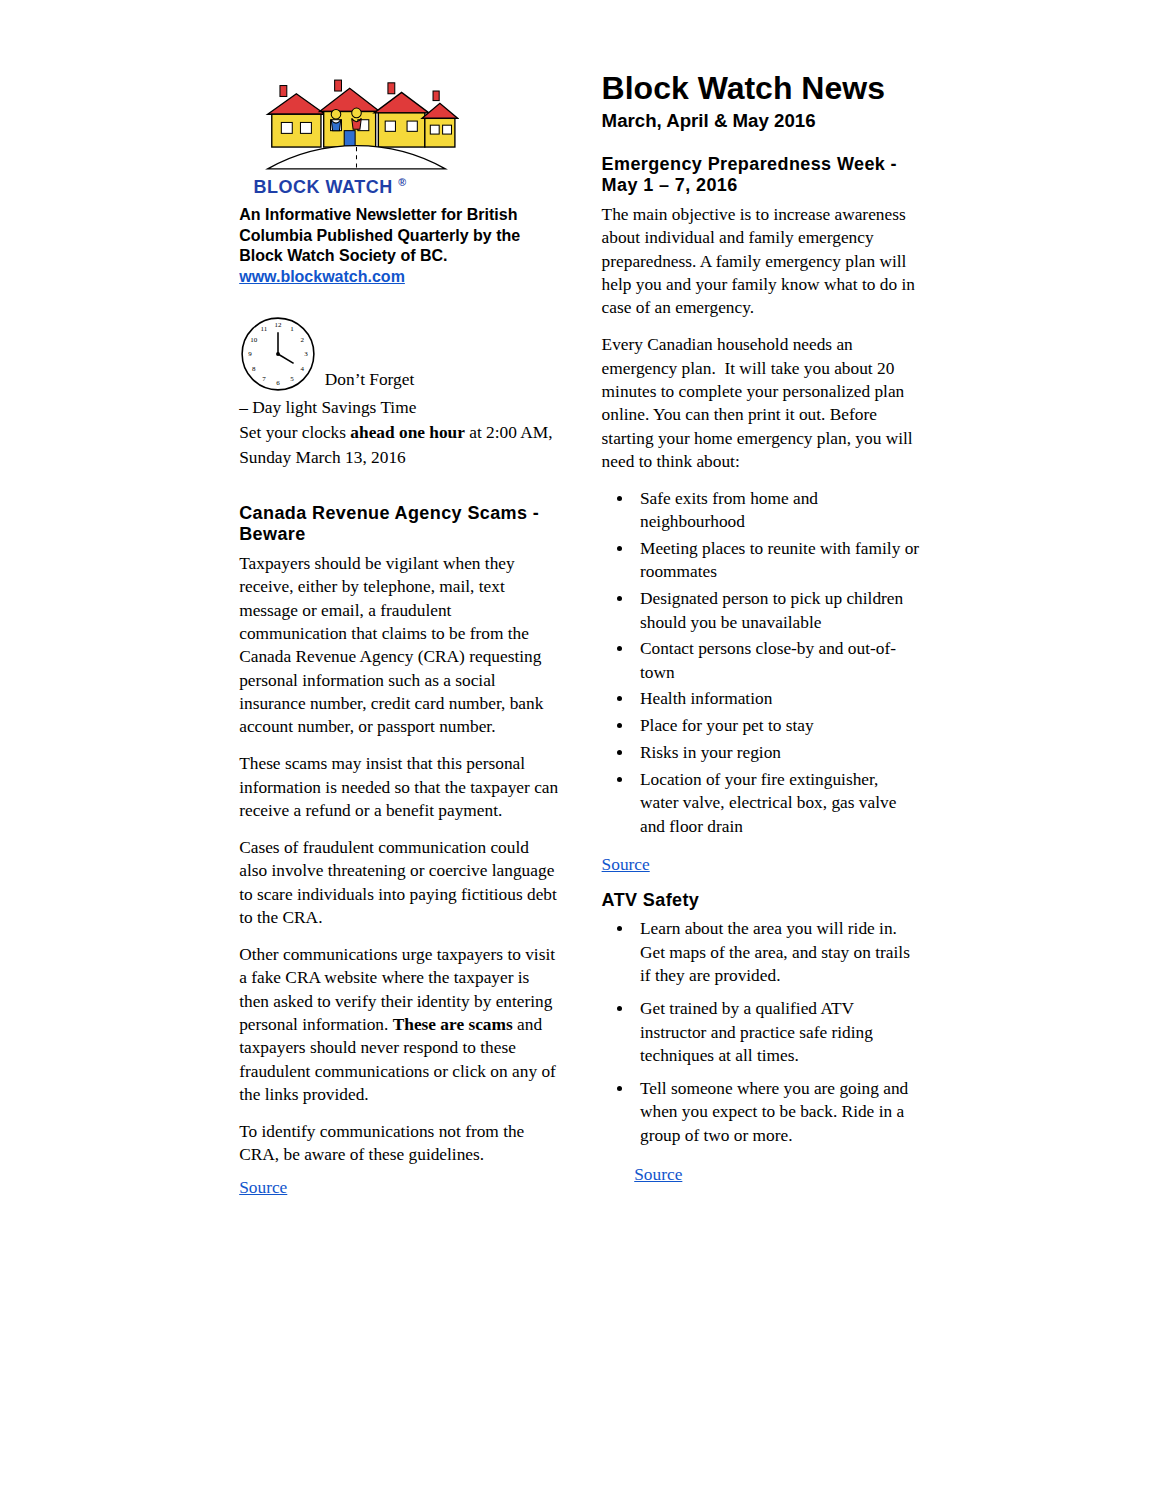BLOCK WATCH ®
An Informative Newsletter for British Columbia Published Quarterly by the Block Watch Society of BC.
www.blockwatch.com
12 1 2 3 4 5 6 7 8 9 10 11 Don’t Forget
– Day light Savings Time
Set your clocks ahead one hour at 2:00 AM, Sunday March 13, 2016
Canada Revenue Agency Scams - Beware
Taxpayers should be vigilant when they receive, either by telephone, mail, text message or email, a fraudulent communication that claims to be from the Canada Revenue Agency (CRA) requesting personal information such as a social insurance number, credit card number, bank account number, or passport number.
These scams may insist that this personal information is needed so that the taxpayer can receive a refund or a benefit payment.
Cases of fraudulent communication could also involve threatening or coercive language to scare individuals into paying fictitious debt to the CRA.
Other communications urge taxpayers to visit a fake CRA website where the taxpayer is then asked to verify their identity by entering personal information. These are scams and taxpayers should never respond to these fraudulent communications or click on any of the links provided.
To identify communications not from the CRA, be aware of these guidelines.
Source
Block Watch News
March, April & May 2016
Emergency Preparedness Week - May 1 – 7, 2016
The main objective is to increase awareness about individual and family emergency preparedness. A family emergency plan will help you and your family know what to do in case of an emergency.
Every Canadian household needs an emergency plan. It will take you about 20 minutes to complete your personalized plan online. You can then print it out. Before starting your home emergency plan, you will need to think about:
Safe exits from home and neighbourhood
Meeting places to reunite with family or roommates
Designated person to pick up children should you be unavailable
Contact persons close-by and out-of-town
Health information
Place for your pet to stay
Risks in your region
Location of your fire extinguisher, water valve, electrical box, gas valve and floor drain
Source
ATV Safety
Learn about the area you will ride in. Get maps of the area, and stay on trails if they are provided.
Get trained by a qualified ATV instructor and practice safe riding techniques at all times.
Tell someone where you are going and when you expect to be back. Ride in a group of two or more.
Source